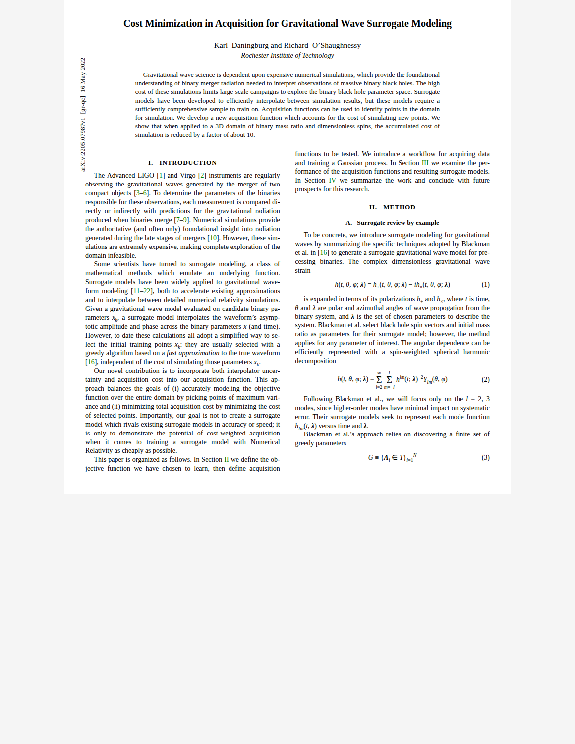arXiv:2205.07987v1 [gr-qc] 16 May 2022
Cost Minimization in Acquisition for Gravitational Wave Surrogate Modeling
Karl Daningburg and Richard O’Shaughnessy
Rochester Institute of Technology
Gravitational wave science is dependent upon expensive numerical simulations, which provide the foundational understanding of binary merger radiation needed to interpret observations of massive binary black holes. The high cost of these simulations limits large-scale campaigns to explore the binary black hole parameter space. Surrogate models have been developed to efficiently interpolate between simulation results, but these models require a sufficiently comprehensive sample to train on. Acquisition functions can be used to identify points in the domain for simulation. We develop a new acquisition function which accounts for the cost of simulating new points. We show that when applied to a 3D domain of binary mass ratio and dimensionless spins, the accumulated cost of simulation is reduced by a factor of about 10.
I. Introduction
The Advanced LIGO [1] and Virgo [2] instruments are regularly observing the gravitational waves generated by the merger of two compact objects [3–6]. To determine the parameters of the binaries responsible for these observations, each measurement is compared directly or indirectly with predictions for the gravitational radiation produced when binaries merge [7–9]. Numerical simulations provide the authoritative (and often only) foundational insight into radiation generated during the late stages of mergers [10]. However, these simulations are extremely expensive, making complete exploration of the domain infeasible.
Some scientists have turned to surrogate modeling, a class of mathematical methods which emulate an underlying function. Surrogate models have been widely applied to gravitational waveform modeling [11–22], both to accelerate existing approximations and to interpolate between detailed numerical relativity simulations. Given a gravitational wave model evaluated on candidate binary parameters xk, a surrogate model interpolates the waveform’s asymptotic amplitude and phase across the binary parameters x (and time). However, to date these calculations all adopt a simplified way to select the initial training points xk: they are usually selected with a greedy algorithm based on a fast approximation to the true waveform [16], independent of the cost of simulating those parameters xk.
Our novel contribution is to incorporate both interpolator uncertainty and acquisition cost into our acquisition function. This approach balances the goals of (i) accurately modeling the objective function over the entire domain by picking points of maximum variance and (ii) minimizing total acquisition cost by minimizing the cost of selected points. Importantly, our goal is not to create a surrogate model which rivals existing surrogate models in accuracy or speed; it is only to demonstrate the potential of cost-weighted acquisition when it comes to training a surrogate model with Numerical Relativity as cheaply as possible.
This paper is organized as follows. In Section II we define the objective function we have chosen to learn, then define acquisition functions to be tested. We introduce a workflow for acquiring data and training a Gaussian process. In Section III we examine the performance of the acquisition functions and resulting surrogate models. In Section IV we summarize the work and conclude with future prospects for this research.
II. Method
A. Surrogate review by example
To be concrete, we introduce surrogate modeling for gravitational waves by summarizing the specific techniques adopted by Blackman et al. in [16] to generate a surrogate gravitational wave model for precessing binaries. The complex dimensionless gravitational wave strain
h(t, θ, φ; λ) = h+(t, θ, φ; λ) − ih×(t, θ, φ; λ) (1)
is expanded in terms of its polarizations h+ and h×, where t is time, θ and λ are polar and azimuthal angles of wave propogation from the binary system, and λ is the set of chosen parameters to describe the system. Blackman et al. select black hole spin vectors and initial mass ratio as parameters for their surrogate model; however, the method applies for any parameter of interest. The angular dependence can be efficiently represented with a spin-weighted spherical harmonic decomposition
h(t, θ, φ; λ) = ∞Σl=2 lΣm=−l hlm(t; λ)−2Ylm(θ, φ) (2)
Following Blackman et al., we will focus only on the l = 2, 3 modes, since higher-order modes have minimal impact on systematic error. Their surrogate models seek to represent each mode function hlm(t, λ) versus time and λ.
Blackman et al.’s approach relies on discovering a finite set of greedy parameters
G ≡ {Λi ∈ T}i=1N (3)